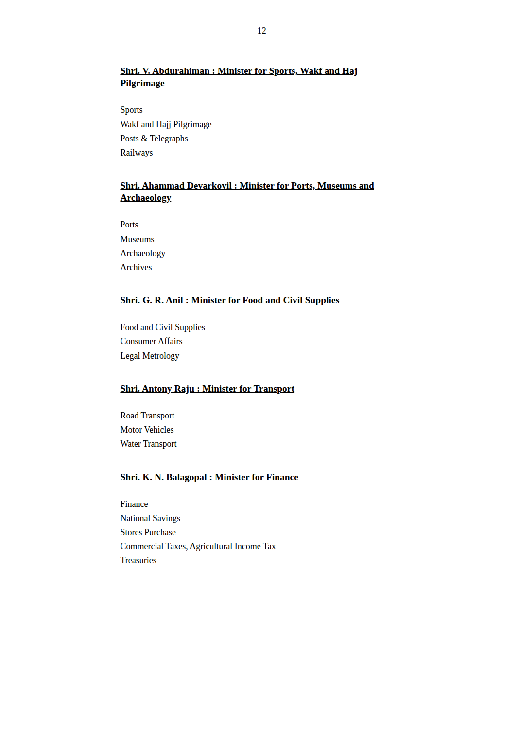12
Shri. V. Abdurahiman : Minister for Sports, Wakf and Haj Pilgrimage
Sports
Wakf and Hajj Pilgrimage
Posts & Telegraphs
Railways
Shri. Ahammad Devarkovil : Minister for Ports, Museums and Archaeology
Ports
Museums
Archaeology
Archives
Shri. G. R. Anil : Minister for Food and Civil Supplies
Food and Civil Supplies
Consumer Affairs
Legal Metrology
Shri. Antony Raju : Minister for Transport
Road Transport
Motor Vehicles
Water Transport
Shri. K. N. Balagopal : Minister for Finance
Finance
National Savings
Stores Purchase
Commercial Taxes, Agricultural Income Tax
Treasuries